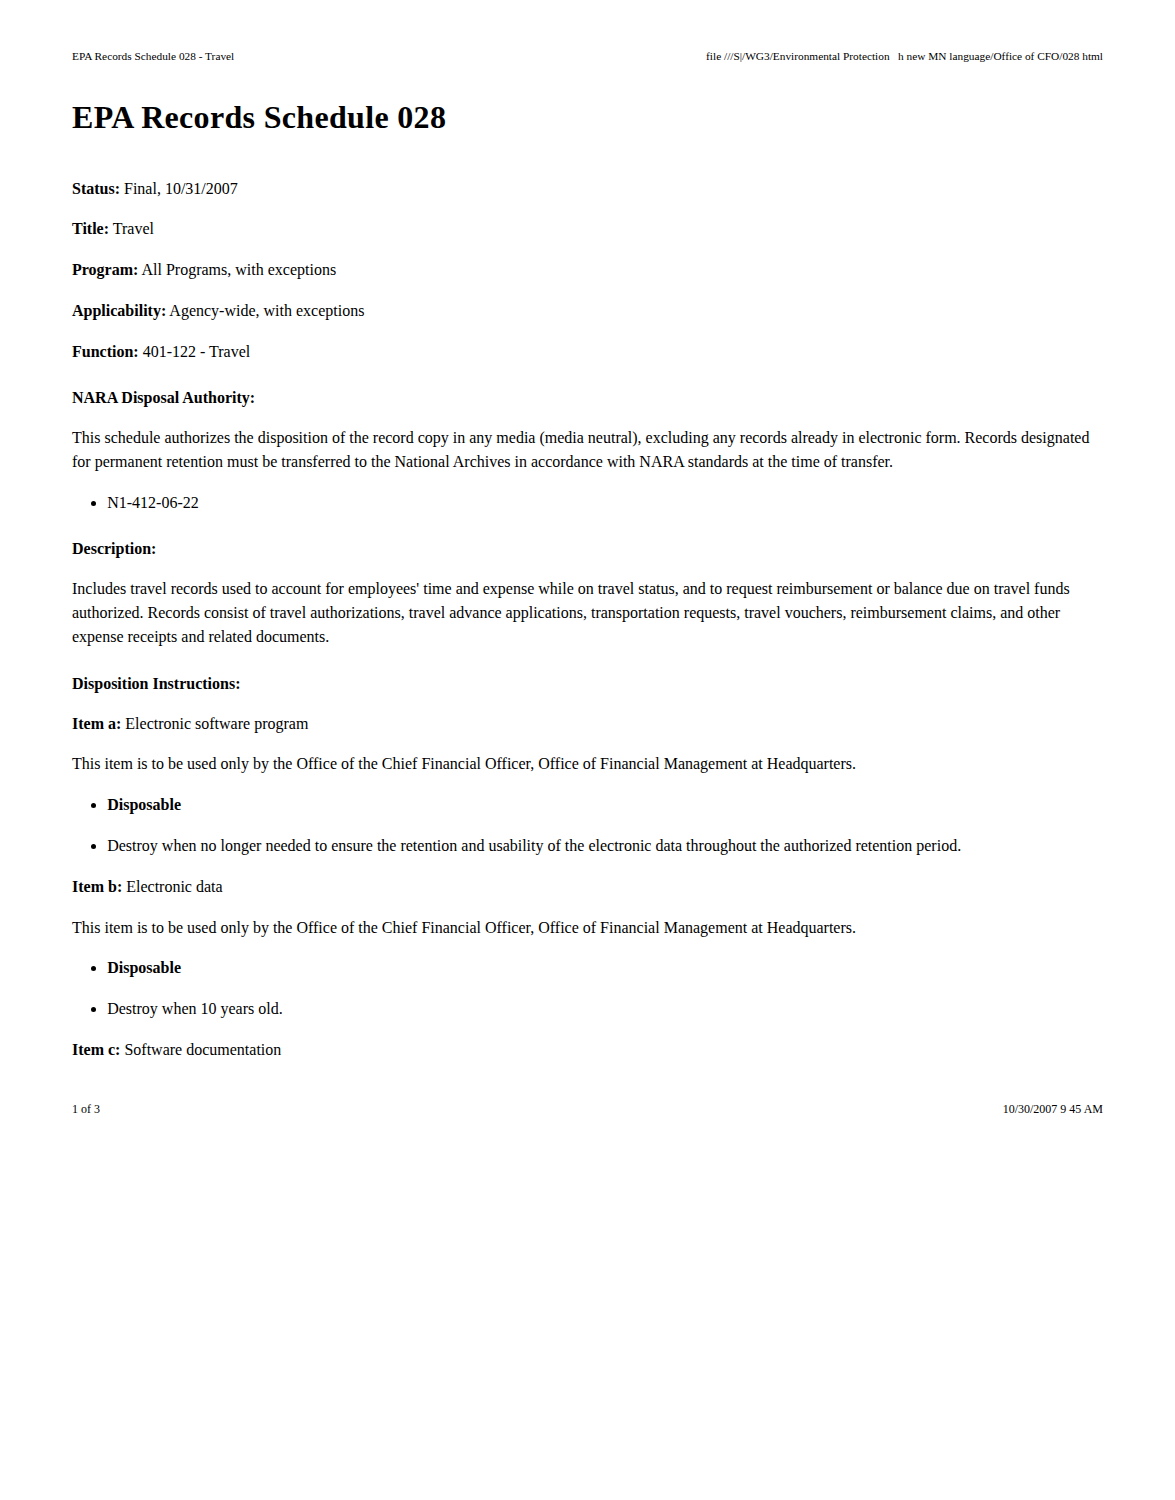EPA Records Schedule 028 - Travel
file ///S|/WG3/Environmental Protection h new MN language/Office of CFO/028 html
EPA Records Schedule 028
Status: Final, 10/31/2007
Title: Travel
Program: All Programs, with exceptions
Applicability: Agency-wide, with exceptions
Function: 401-122 - Travel
NARA Disposal Authority:
This schedule authorizes the disposition of the record copy in any media (media neutral), excluding any records already in electronic form. Records designated for permanent retention must be transferred to the National Archives in accordance with NARA standards at the time of transfer.
N1-412-06-22
Description:
Includes travel records used to account for employees' time and expense while on travel status, and to request reimbursement or balance due on travel funds authorized. Records consist of travel authorizations, travel advance applications, transportation requests, travel vouchers, reimbursement claims, and other expense receipts and related documents.
Disposition Instructions:
Item a: Electronic software program
This item is to be used only by the Office of the Chief Financial Officer, Office of Financial Management at Headquarters.
Disposable
Destroy when no longer needed to ensure the retention and usability of the electronic data throughout the authorized retention period.
Item b: Electronic data
This item is to be used only by the Office of the Chief Financial Officer, Office of Financial Management at Headquarters.
Disposable
Destroy when 10 years old.
Item c: Software documentation
1 of 3
10/30/2007 9 45 AM